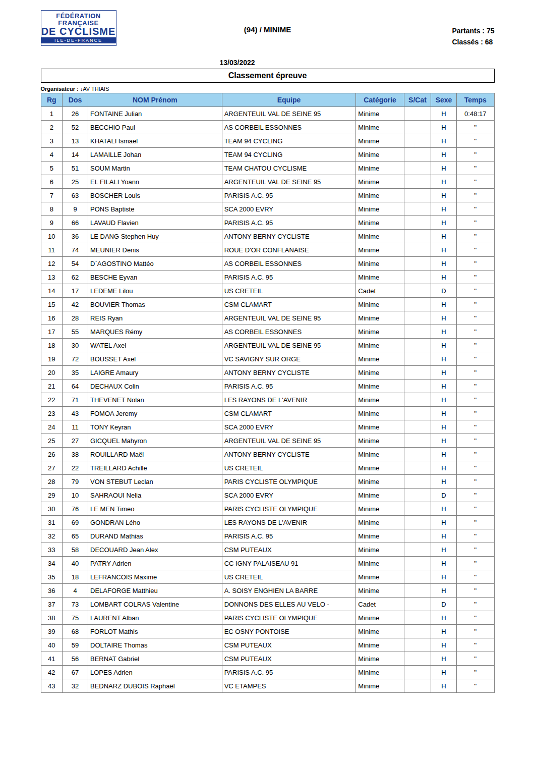FÉDÉRATION
FRANÇAISE
DE CYCLISME
ILE-DE-FRANCE
(94) / MINIME
Partants : 75
Classés : 68
13/03/2022
Classement épreuve
Organisateur : ↓AV THIAIS
| Rg | Dos | NOM Prénom | Equipe | Catégorie | S/Cat | Sexe | Temps |
| --- | --- | --- | --- | --- | --- | --- | --- |
| 1 | 26 | FONTAINE Julian | ARGENTEUIL VAL DE SEINE 95 | Minime | | H | 0:48:17 |
| 2 | 52 | BECCHIO Paul | AS CORBEIL ESSONNES | Minime | | H | '' |
| 3 | 13 | KHATALI Ismael | TEAM 94 CYCLING | Minime | | H | '' |
| 4 | 14 | LAMAILLE Johan | TEAM 94 CYCLING | Minime | | H | '' |
| 5 | 51 | SOUM Martin | TEAM CHATOU CYCLISME | Minime | | H | '' |
| 6 | 25 | EL FILALI Yoann | ARGENTEUIL VAL DE SEINE 95 | Minime | | H | '' |
| 7 | 63 | BOSCHER Louis | PARISIS A.C. 95 | Minime | | H | '' |
| 8 | 9 | PONS Baptiste | SCA 2000 EVRY | Minime | | H | '' |
| 9 | 66 | LAVAUD Flavien | PARISIS A.C. 95 | Minime | | H | '' |
| 10 | 36 | LE DANG Stephen Huy | ANTONY BERNY CYCLISTE | Minime | | H | '' |
| 11 | 74 | MEUNIER Denis | ROUE D'OR CONFLANAISE | Minime | | H | '' |
| 12 | 54 | D`AGOSTINO Mattéo | AS CORBEIL ESSONNES | Minime | | H | '' |
| 13 | 62 | BESCHE Eyvan | PARISIS A.C. 95 | Minime | | H | '' |
| 14 | 17 | LEDEME Lilou | US CRETEIL | Cadet | | D | '' |
| 15 | 42 | BOUVIER Thomas | CSM CLAMART | Minime | | H | '' |
| 16 | 28 | REIS Ryan | ARGENTEUIL VAL DE SEINE 95 | Minime | | H | '' |
| 17 | 55 | MARQUES Rémy | AS CORBEIL ESSONNES | Minime | | H | '' |
| 18 | 30 | WATEL Axel | ARGENTEUIL VAL DE SEINE 95 | Minime | | H | '' |
| 19 | 72 | BOUSSET Axel | VC SAVIGNY SUR ORGE | Minime | | H | '' |
| 20 | 35 | LAIGRE Amaury | ANTONY BERNY CYCLISTE | Minime | | H | '' |
| 21 | 64 | DECHAUX Colin | PARISIS A.C. 95 | Minime | | H | '' |
| 22 | 71 | THEVENET Nolan | LES RAYONS DE L'AVENIR | Minime | | H | '' |
| 23 | 43 | FOMOA Jeremy | CSM CLAMART | Minime | | H | '' |
| 24 | 11 | TONY Keyran | SCA 2000 EVRY | Minime | | H | '' |
| 25 | 27 | GICQUEL Mahyron | ARGENTEUIL VAL DE SEINE 95 | Minime | | H | '' |
| 26 | 38 | ROUILLARD Maël | ANTONY BERNY CYCLISTE | Minime | | H | '' |
| 27 | 22 | TREILLARD Achille | US CRETEIL | Minime | | H | '' |
| 28 | 79 | VON STEBUT Leclan | PARIS CYCLISTE OLYMPIQUE | Minime | | H | '' |
| 29 | 10 | SAHRAOUI Nelia | SCA 2000 EVRY | Minime | | D | '' |
| 30 | 76 | LE MEN Timeo | PARIS CYCLISTE OLYMPIQUE | Minime | | H | '' |
| 31 | 69 | GONDRAN Lého | LES RAYONS DE L'AVENIR | Minime | | H | '' |
| 32 | 65 | DURAND Mathias | PARISIS A.C. 95 | Minime | | H | '' |
| 33 | 58 | DECOUARD Jean Alex | CSM PUTEAUX | Minime | | H | '' |
| 34 | 40 | PATRY Adrien | CC IGNY PALAISEAU 91 | Minime | | H | '' |
| 35 | 18 | LEFRANCOIS Maxime | US CRETEIL | Minime | | H | '' |
| 36 | 4 | DELAFORGE Matthieu | A. SOISY ENGHIEN LA BARRE | Minime | | H | '' |
| 37 | 73 | LOMBART COLRAS Valentine | DONNONS DES ELLES AU VELO - | Cadet | | D | '' |
| 38 | 75 | LAURENT Alban | PARIS CYCLISTE OLYMPIQUE | Minime | | H | '' |
| 39 | 68 | FORLOT Mathis | EC OSNY PONTOISE | Minime | | H | '' |
| 40 | 59 | DOLTAIRE Thomas | CSM PUTEAUX | Minime | | H | '' |
| 41 | 56 | BERNAT Gabriel | CSM PUTEAUX | Minime | | H | '' |
| 42 | 67 | LOPES Adrien | PARISIS A.C. 95 | Minime | | H | '' |
| 43 | 32 | BEDNARZ DUBOIS Raphaël | VC ETAMPES | Minime | | H | '' |